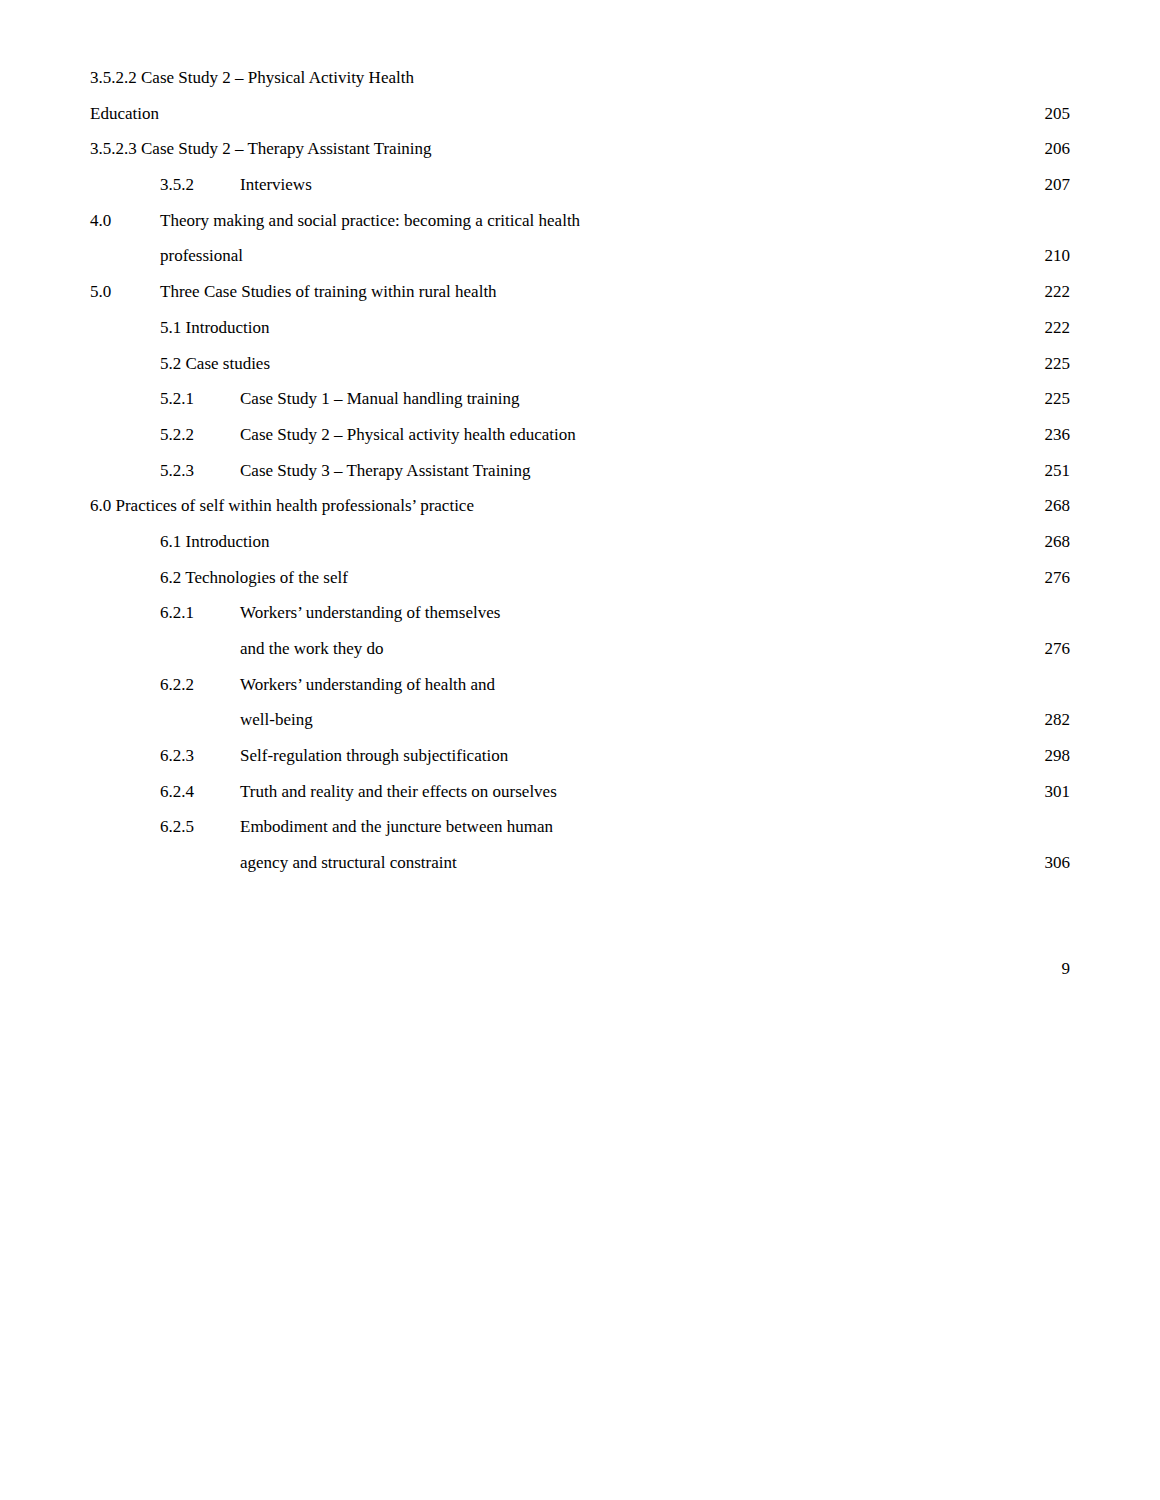| 3.5.2.2 Case Study 2 – Physical Activity Health | |
| Education | 205 |
| 3.5.2.3 Case Study 2 – Therapy Assistant Training | 206 |
| | 3.5.2 | Interviews | 207 |
| 4.0 | Theory making and social practice: becoming a critical health | |
| | professional | 210 |
| 5.0 | Three Case Studies of training within rural health | 222 |
| | 5.1 Introduction | 222 |
| | 5.2 Case studies | 225 |
| | 5.2.1 | Case Study 1 – Manual handling training | 225 |
| | 5.2.2 | Case Study 2 – Physical activity health education | 236 |
| | 5.2.3 | Case Study 3 – Therapy Assistant Training | 251 |
| 6.0 Practices of self within health professionals’ practice | 268 |
| | 6.1 Introduction | 268 |
| | 6.2 Technologies of the self | 276 |
| | 6.2.1 | Workers’ understanding of themselves | |
| | | and the work they do | 276 |
| | 6.2.2 | Workers’ understanding of health and | |
| | | well-being | 282 |
| | 6.2.3 | Self-regulation through subjectification | 298 |
| | 6.2.4 | Truth and reality and their effects on ourselves | 301 |
| | 6.2.5 | Embodiment and the juncture between human | |
| | | agency and structural constraint | 306 |
9